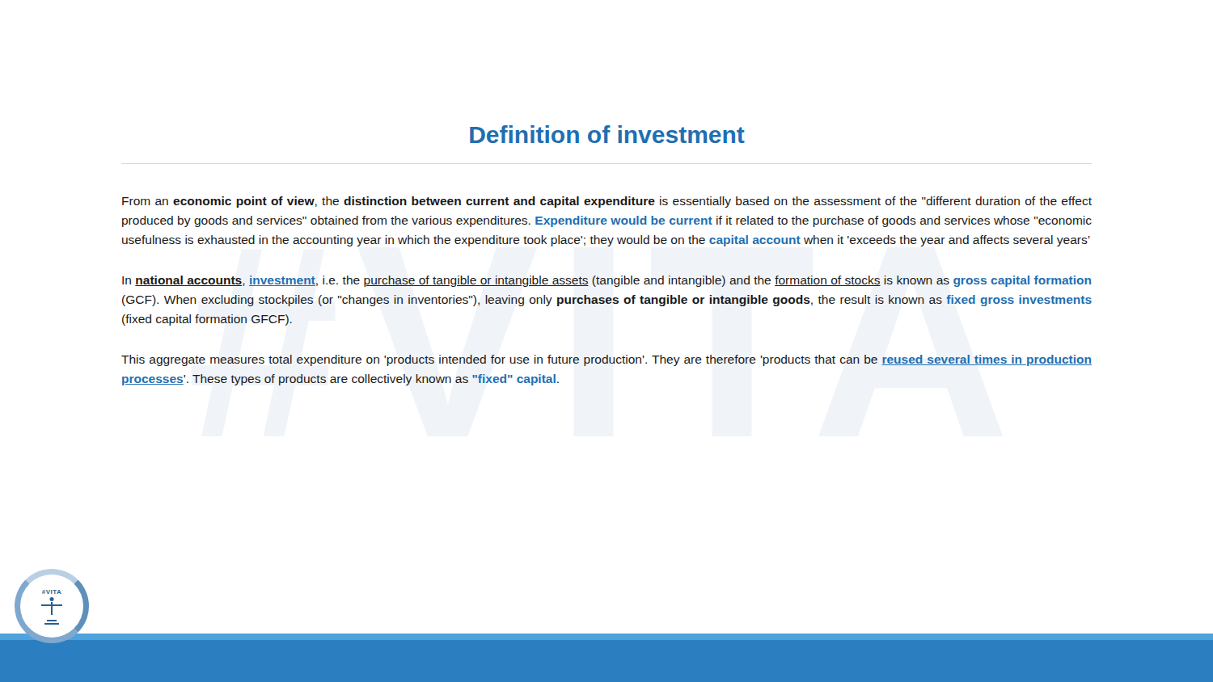#VITA
Definition of investment
From an economic point of view, the distinction between current and capital expenditure is essentially based on the assessment of the "different duration of the effect produced by goods and services" obtained from the various expenditures. Expenditure would be current if it related to the purchase of goods and services whose "economic usefulness is exhausted in the accounting year in which the expenditure took place'; they would be on the capital account when it 'exceeds the year and affects several years’
In national accounts, investment, i.e. the purchase of tangible or intangible assets (tangible and intangible) and the formation of stocks is known as gross capital formation (GCF). When excluding stockpiles (or "changes in inventories"), leaving only purchases of tangible or intangible goods, the result is known as fixed gross investments (fixed capital formation GFCF).
This aggregate measures total expenditure on 'products intended for use in future production'. They are therefore 'products that can be reused several times in production processes'. These types of products are collectively known as "fixed" capital.
#VITA